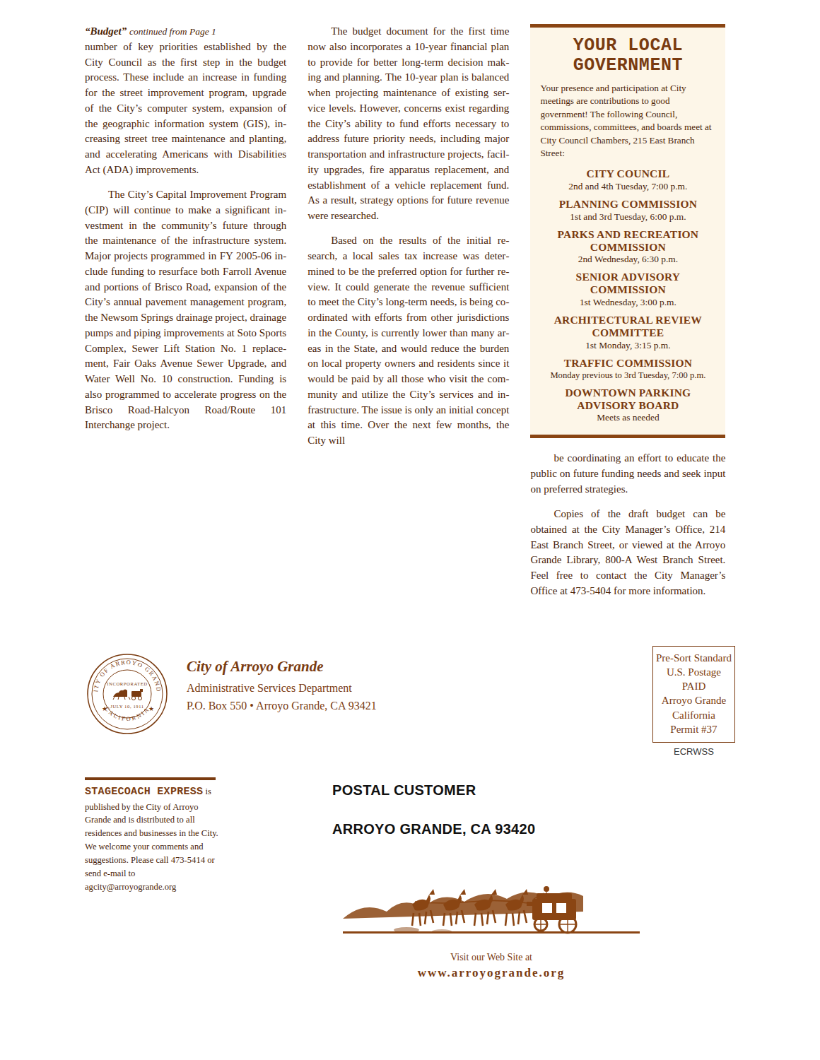“Budget” continued from Page 1
number of key priorities established by the City Council as the first step in the budget process. These include an increase in funding for the street improvement program, upgrade of the City’s computer system, expansion of the geographic information system (GIS), increasing street tree maintenance and planting, and accelerating Americans with Disabilities Act (ADA) improvements.
The City’s Capital Improvement Program (CIP) will continue to make a significant investment in the community’s future through the maintenance of the infrastructure system. Major projects programmed in FY 2005-06 include funding to resurface both Farroll Avenue and portions of Brisco Road, expansion of the City’s annual pavement management program, the Newsom Springs drainage project, drainage pumps and piping improvements at Soto Sports Complex, Sewer Lift Station No. 1 replacement, Fair Oaks Avenue Sewer Upgrade, and Water Well No. 10 construction. Funding is also programmed to accelerate progress on the Brisco Road-Halcyon Road/Route 101 Interchange project.
The budget document for the first time now also incorporates a 10-year financial plan to provide for better long-term decision making and planning. The 10-year plan is balanced when projecting maintenance of existing service levels. However, concerns exist regarding the City’s ability to fund efforts necessary to address future priority needs, including major transportation and infrastructure projects, facility upgrades, fire apparatus replacement, and establishment of a vehicle replacement fund. As a result, strategy options for future revenue were researched.
Based on the results of the initial research, a local sales tax increase was determined to be the preferred option for further review. It could generate the revenue sufficient to meet the City’s long-term needs, is being coordinated with efforts from other jurisdictions in the County, is currently lower than many areas in the State, and would reduce the burden on local property owners and residents since it would be paid by all those who visit the community and utilize the City’s services and infrastructure. The issue is only an initial concept at this time. Over the next few months, the City will
YOUR LOCAL GOVERNMENT
Your presence and participation at City meetings are contributions to good government! The following Council, commissions, committees, and boards meet at City Council Chambers, 215 East Branch Street:
CITY COUNCIL 2nd and 4th Tuesday, 7:00 p.m. PLANNING COMMISSION 1st and 3rd Tuesday, 6:00 p.m. PARKS AND RECREATION
COMMISSION 2nd Wednesday, 6:30 p.m. SENIOR ADVISORY COMMISSION 1st Wednesday, 3:00 p.m. ARCHITECTURAL REVIEW
COMMITTEE 1st Monday, 3:15 p.m. TRAFFIC COMMISSION Monday previous to 3rd Tuesday, 7:00 p.m. DOWNTOWN PARKING
ADVISORY BOARD Meets as needed
be coordinating an effort to educate the public on future funding needs and seek input on preferred strategies.
Copies of the draft budget can be obtained at the City Manager’s Office, 214 East Branch Street, or viewed at the Arroyo Grande Library, 800-A West Branch Street. Feel free to contact the City Manager’s Office at 473-5404 for more information.
CITY OF ARROYO GRANDE CALIFORNIA INCORPORATED JULY 10, 1911 ★ ★
City of Arroyo Grande
Administrative Services Department
P.O. Box 550 • Arroyo Grande, CA 93421
Pre-Sort Standard
U.S. Postage
PAID
Arroyo Grande
California
Permit #37
ECRWSS
STAGECOACH EXPRESS is published by the City of Arroyo Grande and is distributed to all residences and businesses in the City. We welcome your comments and suggestions. Please call 473-5414 or send e-mail to agcity@arroyogrande.org
POSTAL CUSTOMER
ARROYO GRANDE, CA 93420
Visit our Web Site at
www.arroyogrande.org